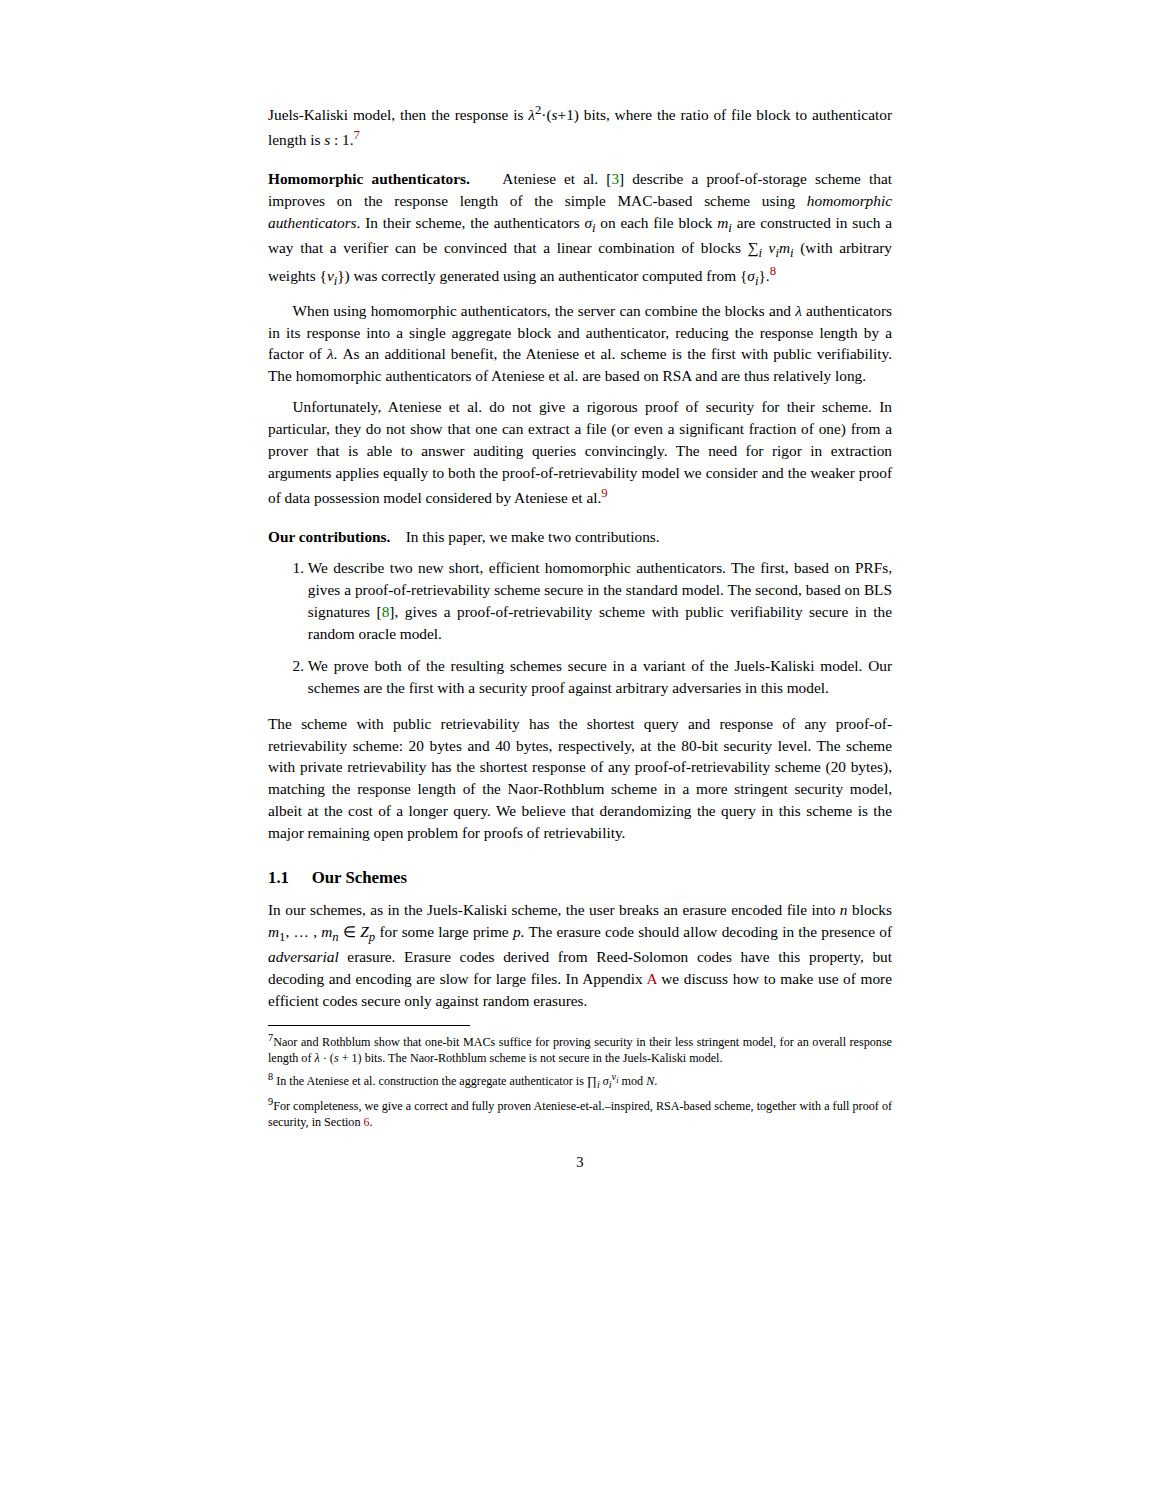Juels-Kaliski model, then the response is λ2·(s+1) bits, where the ratio of file block to authenticator length is s : 1.7
Homomorphic authenticators. Ateniese et al. [3] describe a proof-of-storage scheme that improves on the response length of the simple MAC-based scheme using homomorphic authenticators. In their scheme, the authenticators σi on each file block mi are constructed in such a way that a verifier can be convinced that a linear combination of blocks ∑i νimi (with arbitrary weights {νi}) was correctly generated using an authenticator computed from {σi}.8
When using homomorphic authenticators, the server can combine the blocks and λ authenticators in its response into a single aggregate block and authenticator, reducing the response length by a factor of λ. As an additional benefit, the Ateniese et al. scheme is the first with public verifiability. The homomorphic authenticators of Ateniese et al. are based on RSA and are thus relatively long.
Unfortunately, Ateniese et al. do not give a rigorous proof of security for their scheme. In particular, they do not show that one can extract a file (or even a significant fraction of one) from a prover that is able to answer auditing queries convincingly. The need for rigor in extraction arguments applies equally to both the proof-of-retrievability model we consider and the weaker proof of data possession model considered by Ateniese et al.9
Our contributions. In this paper, we make two contributions.
We describe two new short, efficient homomorphic authenticators. The first, based on PRFs, gives a proof-of-retrievability scheme secure in the standard model. The second, based on BLS signatures [8], gives a proof-of-retrievability scheme with public verifiability secure in the random oracle model.
We prove both of the resulting schemes secure in a variant of the Juels-Kaliski model. Our schemes are the first with a security proof against arbitrary adversaries in this model.
The scheme with public retrievability has the shortest query and response of any proof-of-retrievability scheme: 20 bytes and 40 bytes, respectively, at the 80-bit security level. The scheme with private retrievability has the shortest response of any proof-of-retrievability scheme (20 bytes), matching the response length of the Naor-Rothblum scheme in a more stringent security model, albeit at the cost of a longer query. We believe that derandomizing the query in this scheme is the major remaining open problem for proofs of retrievability.
1.1 Our Schemes
In our schemes, as in the Juels-Kaliski scheme, the user breaks an erasure encoded file into n blocks m1, … , mn ∈ Zp for some large prime p. The erasure code should allow decoding in the presence of adversarial erasure. Erasure codes derived from Reed-Solomon codes have this property, but decoding and encoding are slow for large files. In Appendix A we discuss how to make use of more efficient codes secure only against random erasures.
7Naor and Rothblum show that one-bit MACs suffice for proving security in their less stringent model, for an overall response length of λ · (s + 1) bits. The Naor-Rothblum scheme is not secure in the Juels-Kaliski model.
8 In the Ateniese et al. construction the aggregate authenticator is ∏i σiνi mod N.
9For completeness, we give a correct and fully proven Ateniese-et-al.–inspired, RSA-based scheme, together with a full proof of security, in Section 6.
3